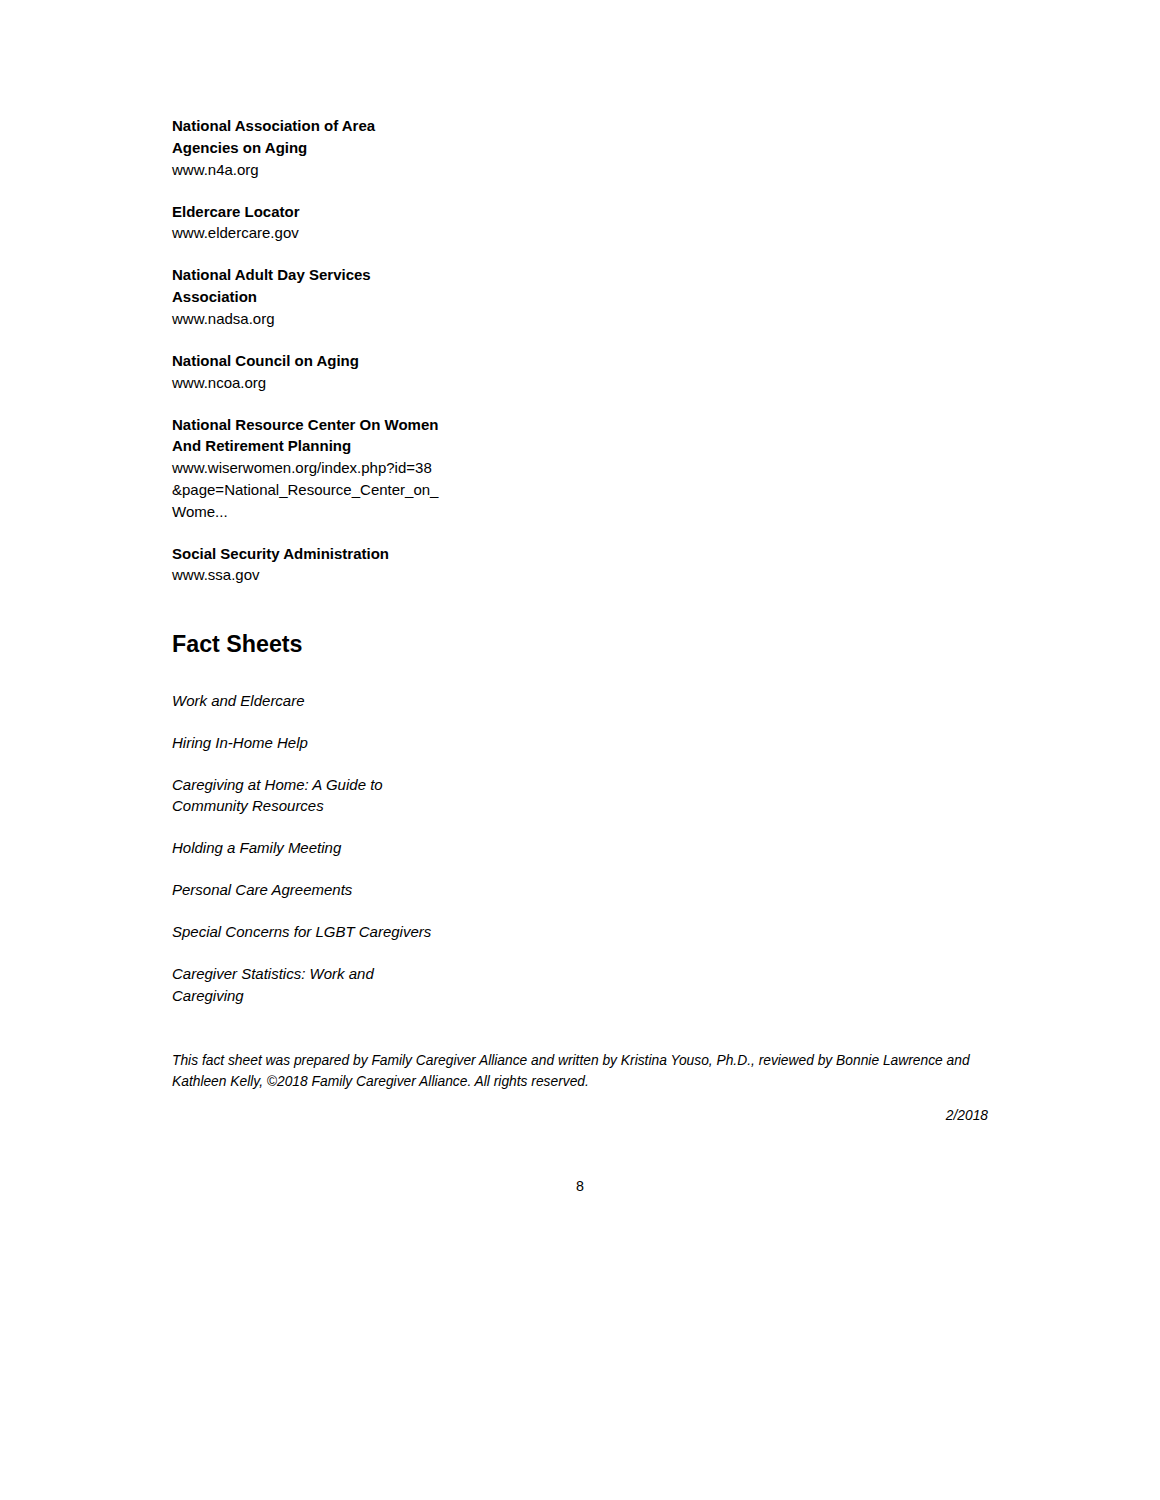National Association of Area
Agencies on Aging
www.n4a.org
Eldercare Locator
www.eldercare.gov
National Adult Day Services
Association
www.nadsa.org
National Council on Aging
www.ncoa.org
National Resource Center On Women
And Retirement Planning
www.wiserwomen.org/index.php?id=38
&page=National_Resource_Center_on_
Wome...
Social Security Administration
www.ssa.gov
Fact Sheets
Work and Eldercare
Hiring In-Home Help
Caregiving at Home: A Guide to
Community Resources
Holding a Family Meeting
Personal Care Agreements
Special Concerns for LGBT Caregivers
Caregiver Statistics: Work and
Caregiving
This fact sheet was prepared by Family Caregiver Alliance and written by Kristina Youso, Ph.D., reviewed by Bonnie Lawrence and Kathleen Kelly, ©2018 Family Caregiver Alliance. All rights reserved.
2/2018
8